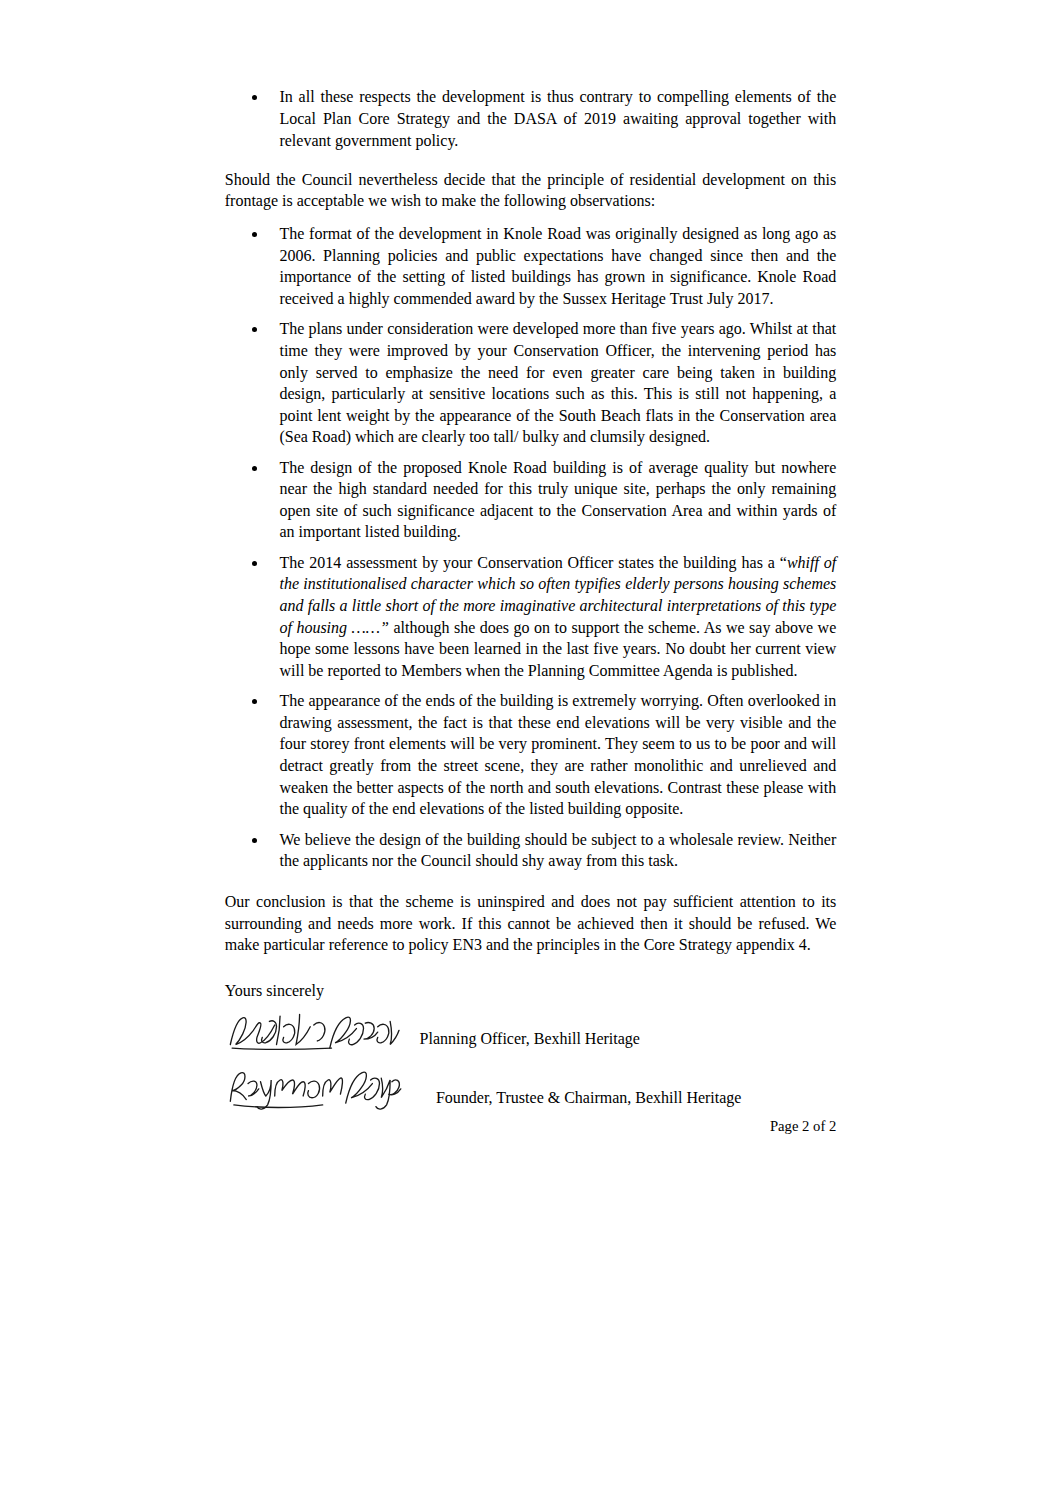In all these respects the development is thus contrary to compelling elements of the Local Plan Core Strategy and the DASA of 2019 awaiting approval together with relevant government policy.
Should the Council nevertheless decide that the principle of residential development on this frontage is acceptable we wish to make the following observations:
The format of the development in Knole Road was originally designed as long ago as 2006. Planning policies and public expectations have changed since then and the importance of the setting of listed buildings has grown in significance. Knole Road received a highly commended award by the Sussex Heritage Trust July 2017.
The plans under consideration were developed more than five years ago. Whilst at that time they were improved by your Conservation Officer, the intervening period has only served to emphasize the need for even greater care being taken in building design, particularly at sensitive locations such as this. This is still not happening, a point lent weight by the appearance of the South Beach flats in the Conservation area (Sea Road) which are clearly too tall/ bulky and clumsily designed.
The design of the proposed Knole Road building is of average quality but nowhere near the high standard needed for this truly unique site, perhaps the only remaining open site of such significance adjacent to the Conservation Area and within yards of an important listed building.
The 2014 assessment by your Conservation Officer states the building has a “whiff of the institutionalised character which so often typifies elderly persons housing schemes and falls a little short of the more imaginative architectural interpretations of this type of housing ……” although she does go on to support the scheme. As we say above we hope some lessons have been learned in the last five years. No doubt her current view will be reported to Members when the Planning Committee Agenda is published.
The appearance of the ends of the building is extremely worrying. Often overlooked in drawing assessment, the fact is that these end elevations will be very visible and the four storey front elements will be very prominent. They seem to us to be poor and will detract greatly from the street scene, they are rather monolithic and unrelieved and weaken the better aspects of the north and south elevations. Contrast these please with the quality of the end elevations of the listed building opposite.
We believe the design of the building should be subject to a wholesale review. Neither the applicants nor the Council should shy away from this task.
Our conclusion is that the scheme is uninspired and does not pay sufficient attention to its surrounding and needs more work. If this cannot be achieved then it should be refused. We make particular reference to policy EN3 and the principles in the Core Strategy appendix 4.
Yours sincerely
Planning Officer, Bexhill Heritage
Founder, Trustee & Chairman, Bexhill Heritage
Page 2 of 2